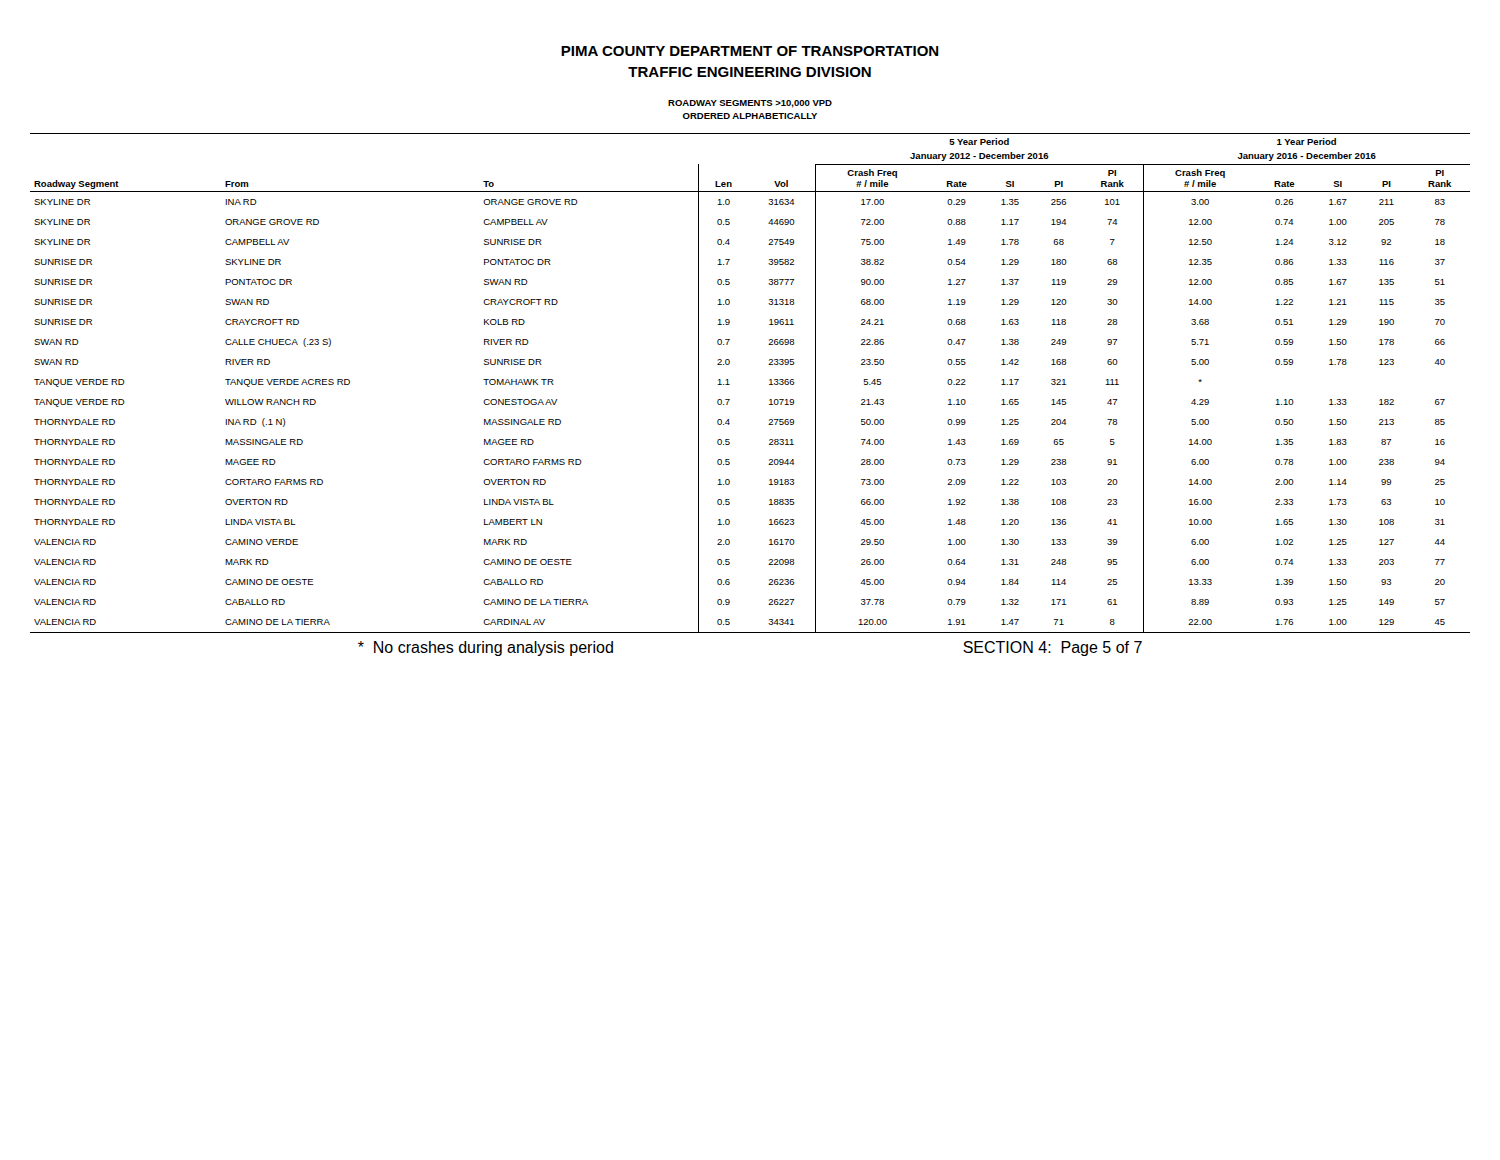PIMA COUNTY DEPARTMENT OF TRANSPORTATION
TRAFFIC ENGINEERING DIVISION
ROADWAY SEGMENTS >10,000 VPD
ORDERED ALPHABETICALLY
| | | 5 Year Period | 1 Year Period |
| --- | --- | --- | --- |
| | | January 2012 - December 2016 | January 2016 - December 2016 |
| Roadway Segment | From | To | Len | Vol | Crash Freq # / mile | Rate | SI | PI | PI Rank | Crash Freq # / mile | Rate | SI | PI | PI Rank |
| SKYLINE DR | INA RD | ORANGE GROVE RD | 1.0 | 31634 | 17.00 | 0.29 | 1.35 | 256 | 101 | 3.00 | 0.26 | 1.67 | 211 | 83 |
| SKYLINE DR | ORANGE GROVE RD | CAMPBELL AV | 0.5 | 44690 | 72.00 | 0.88 | 1.17 | 194 | 74 | 12.00 | 0.74 | 1.00 | 205 | 78 |
| SKYLINE DR | CAMPBELL AV | SUNRISE DR | 0.4 | 27549 | 75.00 | 1.49 | 1.78 | 68 | 7 | 12.50 | 1.24 | 3.12 | 92 | 18 |
| SUNRISE DR | SKYLINE DR | PONTATOC DR | 1.7 | 39582 | 38.82 | 0.54 | 1.29 | 180 | 68 | 12.35 | 0.86 | 1.33 | 116 | 37 |
| SUNRISE DR | PONTATOC DR | SWAN RD | 0.5 | 38777 | 90.00 | 1.27 | 1.37 | 119 | 29 | 12.00 | 0.85 | 1.67 | 135 | 51 |
| SUNRISE DR | SWAN RD | CRAYCROFT RD | 1.0 | 31318 | 68.00 | 1.19 | 1.29 | 120 | 30 | 14.00 | 1.22 | 1.21 | 115 | 35 |
| SUNRISE DR | CRAYCROFT RD | KOLB RD | 1.9 | 19611 | 24.21 | 0.68 | 1.63 | 118 | 28 | 3.68 | 0.51 | 1.29 | 190 | 70 |
| SWAN RD | CALLE CHUECA (.23 S) | RIVER RD | 0.7 | 26698 | 22.86 | 0.47 | 1.38 | 249 | 97 | 5.71 | 0.59 | 1.50 | 178 | 66 |
| SWAN RD | RIVER RD | SUNRISE DR | 2.0 | 23395 | 23.50 | 0.55 | 1.42 | 168 | 60 | 5.00 | 0.59 | 1.78 | 123 | 40 |
| TANQUE VERDE RD | TANQUE VERDE ACRES RD | TOMAHAWK TR | 1.1 | 13366 | 5.45 | 0.22 | 1.17 | 321 | 111 | * | | | | |
| TANQUE VERDE RD | WILLOW RANCH RD | CONESTOGA AV | 0.7 | 10719 | 21.43 | 1.10 | 1.65 | 145 | 47 | 4.29 | 1.10 | 1.33 | 182 | 67 |
| THORNYDALE RD | INA RD (.1 N) | MASSINGALE RD | 0.4 | 27569 | 50.00 | 0.99 | 1.25 | 204 | 78 | 5.00 | 0.50 | 1.50 | 213 | 85 |
| THORNYDALE RD | MASSINGALE RD | MAGEE RD | 0.5 | 28311 | 74.00 | 1.43 | 1.69 | 65 | 5 | 14.00 | 1.35 | 1.83 | 87 | 16 |
| THORNYDALE RD | MAGEE RD | CORTARO FARMS RD | 0.5 | 20944 | 28.00 | 0.73 | 1.29 | 238 | 91 | 6.00 | 0.78 | 1.00 | 238 | 94 |
| THORNYDALE RD | CORTARO FARMS RD | OVERTON RD | 1.0 | 19183 | 73.00 | 2.09 | 1.22 | 103 | 20 | 14.00 | 2.00 | 1.14 | 99 | 25 |
| THORNYDALE RD | OVERTON RD | LINDA VISTA BL | 0.5 | 18835 | 66.00 | 1.92 | 1.38 | 108 | 23 | 16.00 | 2.33 | 1.73 | 63 | 10 |
| THORNYDALE RD | LINDA VISTA BL | LAMBERT LN | 1.0 | 16623 | 45.00 | 1.48 | 1.20 | 136 | 41 | 10.00 | 1.65 | 1.30 | 108 | 31 |
| VALENCIA RD | CAMINO VERDE | MARK RD | 2.0 | 16170 | 29.50 | 1.00 | 1.30 | 133 | 39 | 6.00 | 1.02 | 1.25 | 127 | 44 |
| VALENCIA RD | MARK RD | CAMINO DE OESTE | 0.5 | 22098 | 26.00 | 0.64 | 1.31 | 248 | 95 | 6.00 | 0.74 | 1.33 | 203 | 77 |
| VALENCIA RD | CAMINO DE OESTE | CABALLO RD | 0.6 | 26236 | 45.00 | 0.94 | 1.84 | 114 | 25 | 13.33 | 1.39 | 1.50 | 93 | 20 |
| VALENCIA RD | CABALLO RD | CAMINO DE LA TIERRA | 0.9 | 26227 | 37.78 | 0.79 | 1.32 | 171 | 61 | 8.89 | 0.93 | 1.25 | 149 | 57 |
| VALENCIA RD | CAMINO DE LA TIERRA | CARDINAL AV | 0.5 | 34341 | 120.00 | 1.91 | 1.47 | 71 | 8 | 22.00 | 1.76 | 1.00 | 129 | 45 |
* No crashes during analysis period SECTION 4: Page 5 of 7